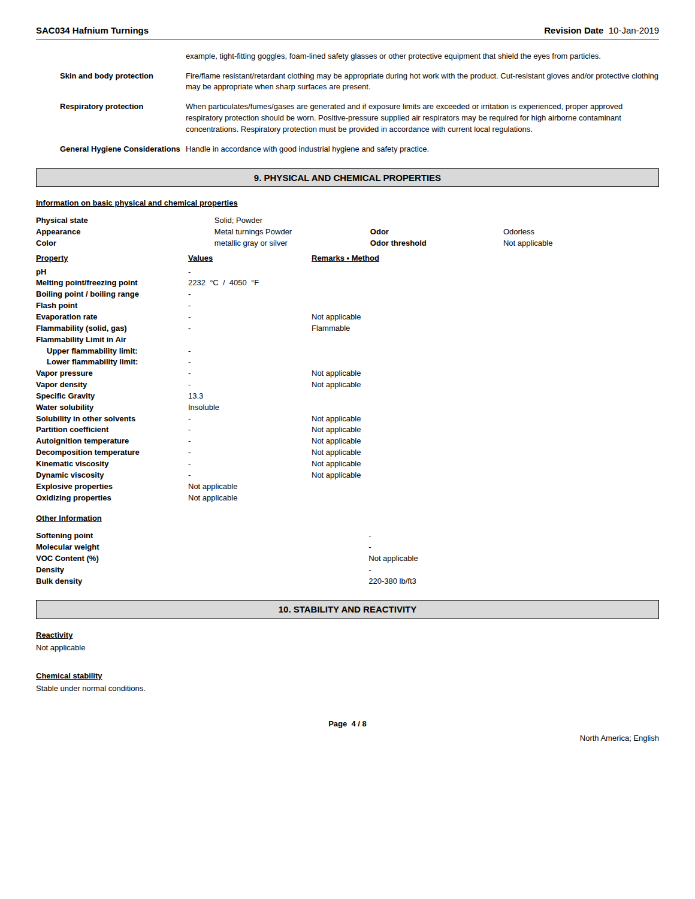SAC034 Hafnium Turnings
Revision Date 10-Jan-2019
example, tight-fitting goggles, foam-lined safety glasses or other protective equipment that shield the eyes from particles.
Skin and body protection
Fire/flame resistant/retardant clothing may be appropriate during hot work with the product. Cut-resistant gloves and/or protective clothing may be appropriate when sharp surfaces are present.
Respiratory protection
When particulates/fumes/gases are generated and if exposure limits are exceeded or irritation is experienced, proper approved respiratory protection should be worn. Positive-pressure supplied air respirators may be required for high airborne contaminant concentrations. Respiratory protection must be provided in accordance with current local regulations.
General Hygiene Considerations
Handle in accordance with good industrial hygiene and safety practice.
9. PHYSICAL AND CHEMICAL PROPERTIES
Information on basic physical and chemical properties
| Physical state | Solid; Powder | | |
| Appearance | Metal turnings Powder | Odor | Odorless |
| Color | metallic gray or silver | Odor threshold | Not applicable |
| Property | Values | Remarks • Method |
| pH | - | |
| Melting point/freezing point | 2232 °C / 4050 °F | |
| Boiling point / boiling range | - | |
| Flash point | - | |
| Evaporation rate | - | Not applicable |
| Flammability (solid, gas) | - | Flammable |
| Flammability Limit in Air | | |
| Upper flammability limit: | - | |
| Lower flammability limit: | - | |
| Vapor pressure | - | Not applicable |
| Vapor density | - | Not applicable |
| Specific Gravity | 13.3 | |
| Water solubility | Insoluble | |
| Solubility in other solvents | - | Not applicable |
| Partition coefficient | - | Not applicable |
| Autoignition temperature | - | Not applicable |
| Decomposition temperature | - | Not applicable |
| Kinematic viscosity | - | Not applicable |
| Dynamic viscosity | - | Not applicable |
| Explosive properties | Not applicable | |
| Oxidizing properties | Not applicable | |
Other Information
| Softening point | - |
| Molecular weight | - |
| VOC Content (%) | Not applicable |
| Density | - |
| Bulk density | 220-380 lb/ft3 |
10. STABILITY AND REACTIVITY
Reactivity
Not applicable
Chemical stability
Stable under normal conditions.
Page 4 / 8
North America; English